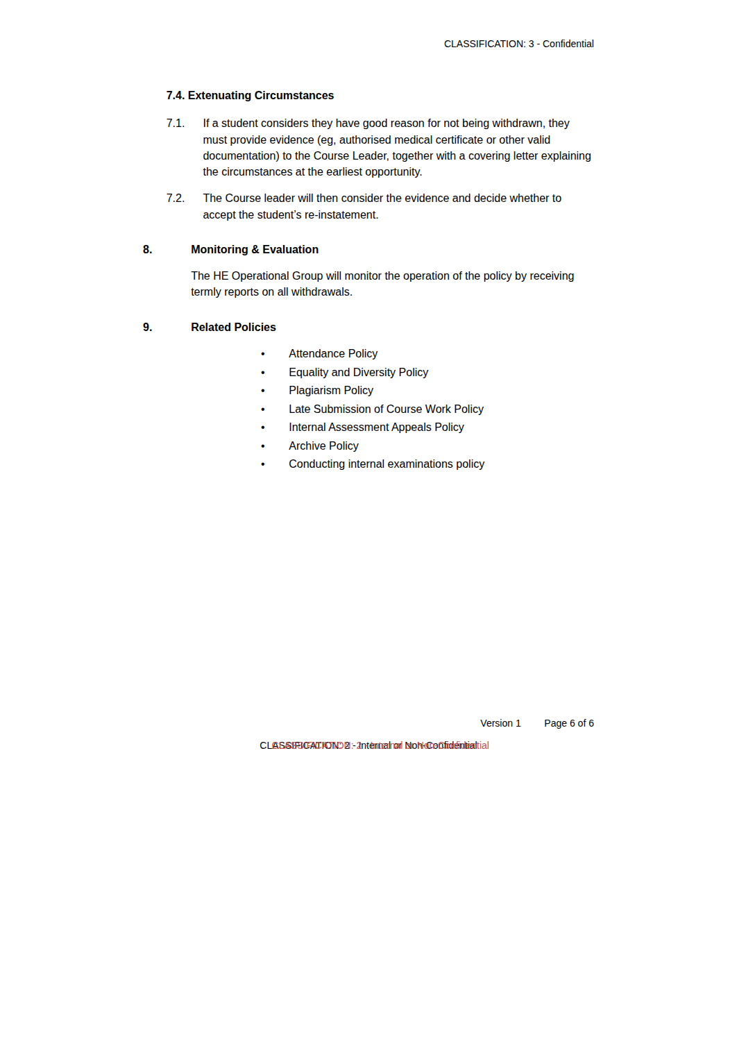CLASSIFICATION: 3 - Confidential
7.4. Extenuating Circumstances
7.1.
If a student considers they have good reason for not being withdrawn, they must provide evidence (eg, authorised medical certificate or other valid documentation) to the Course Leader, together with a covering letter explaining the circumstances at the earliest opportunity.
7.2.
The Course leader will then consider the evidence and decide whether to accept the student’s re-instatement.
8.
Monitoring & Evaluation
The HE Operational Group will monitor the operation of the policy by receiving termly reports on all withdrawals.
9.
Related Policies
Attendance Policy
Equality and Diversity Policy
Plagiarism Policy
Late Submission of Course Work Policy
Internal Assessment Appeals Policy
Archive Policy
Conducting internal examinations policy
Version 1Page 6 of 6
CLASSIFICATION: 2 - Internal or Non-Confidential
CLASSIFICATION: 2 - Internal or Non-Confidential